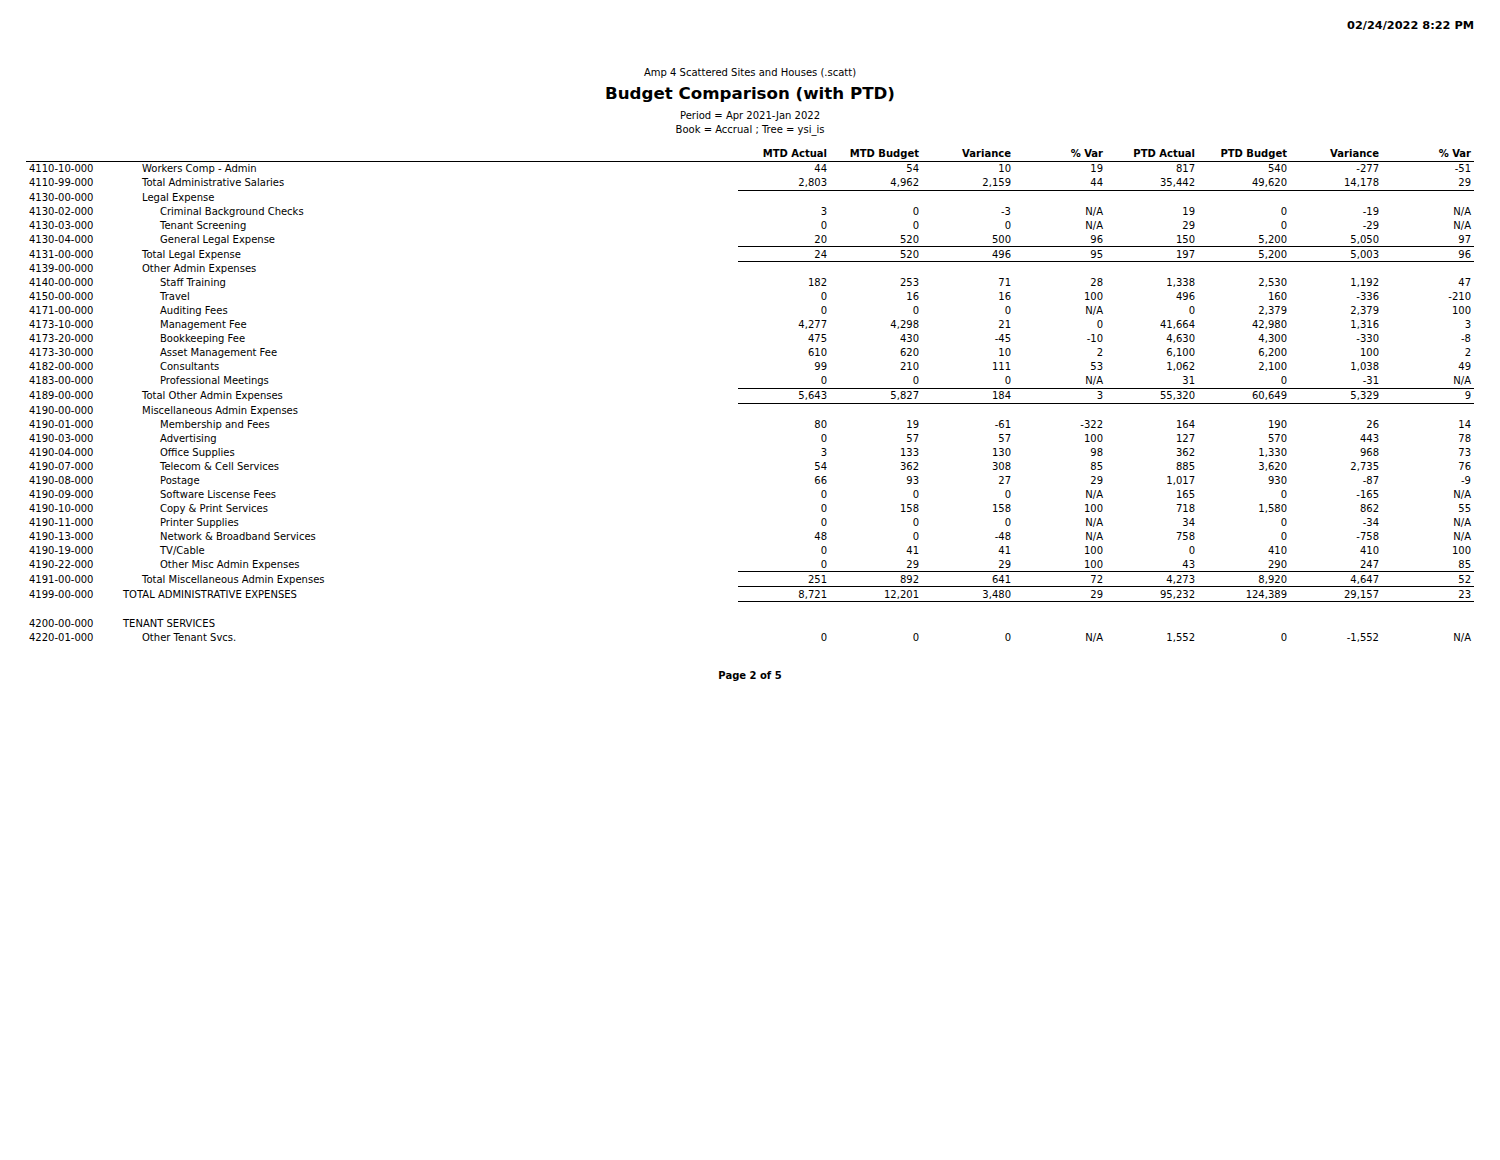02/24/2022 8:22 PM
Amp 4 Scattered Sites and Houses (.scatt)
Budget Comparison (with PTD)
Period = Apr 2021-Jan 2022
Book = Accrual ; Tree = ysi_is
| | | MTD Actual | MTD Budget | Variance | % Var | PTD Actual | PTD Budget | Variance | % Var |
| --- | --- | --- | --- | --- | --- | --- | --- | --- | --- |
| 4110-10-000 | Workers Comp - Admin | 44 | 54 | 10 | 19 | 817 | 540 | -277 | -51 |
| 4110-99-000 | Total Administrative Salaries | 2,803 | 4,962 | 2,159 | 44 | 35,442 | 49,620 | 14,178 | 29 |
| 4130-00-000 | Legal Expense | | | | | | | | |
| 4130-02-000 | Criminal Background Checks | 3 | 0 | -3 | N/A | 19 | 0 | -19 | N/A |
| 4130-03-000 | Tenant Screening | 0 | 0 | 0 | N/A | 29 | 0 | -29 | N/A |
| 4130-04-000 | General Legal Expense | 20 | 520 | 500 | 96 | 150 | 5,200 | 5,050 | 97 |
| 4131-00-000 | Total Legal Expense | 24 | 520 | 496 | 95 | 197 | 5,200 | 5,003 | 96 |
| 4139-00-000 | Other Admin Expenses | | | | | | | | |
| 4140-00-000 | Staff Training | 182 | 253 | 71 | 28 | 1,338 | 2,530 | 1,192 | 47 |
| 4150-00-000 | Travel | 0 | 16 | 16 | 100 | 496 | 160 | -336 | -210 |
| 4171-00-000 | Auditing Fees | 0 | 0 | 0 | N/A | 0 | 2,379 | 2,379 | 100 |
| 4173-10-000 | Management Fee | 4,277 | 4,298 | 21 | 0 | 41,664 | 42,980 | 1,316 | 3 |
| 4173-20-000 | Bookkeeping Fee | 475 | 430 | -45 | -10 | 4,630 | 4,300 | -330 | -8 |
| 4173-30-000 | Asset Management Fee | 610 | 620 | 10 | 2 | 6,100 | 6,200 | 100 | 2 |
| 4182-00-000 | Consultants | 99 | 210 | 111 | 53 | 1,062 | 2,100 | 1,038 | 49 |
| 4183-00-000 | Professional Meetings | 0 | 0 | 0 | N/A | 31 | 0 | -31 | N/A |
| 4189-00-000 | Total Other Admin Expenses | 5,643 | 5,827 | 184 | 3 | 55,320 | 60,649 | 5,329 | 9 |
| 4190-00-000 | Miscellaneous Admin Expenses | | | | | | | | |
| 4190-01-000 | Membership and Fees | 80 | 19 | -61 | -322 | 164 | 190 | 26 | 14 |
| 4190-03-000 | Advertising | 0 | 57 | 57 | 100 | 127 | 570 | 443 | 78 |
| 4190-04-000 | Office Supplies | 3 | 133 | 130 | 98 | 362 | 1,330 | 968 | 73 |
| 4190-07-000 | Telecom & Cell Services | 54 | 362 | 308 | 85 | 885 | 3,620 | 2,735 | 76 |
| 4190-08-000 | Postage | 66 | 93 | 27 | 29 | 1,017 | 930 | -87 | -9 |
| 4190-09-000 | Software Liscense Fees | 0 | 0 | 0 | N/A | 165 | 0 | -165 | N/A |
| 4190-10-000 | Copy & Print Services | 0 | 158 | 158 | 100 | 718 | 1,580 | 862 | 55 |
| 4190-11-000 | Printer Supplies | 0 | 0 | 0 | N/A | 34 | 0 | -34 | N/A |
| 4190-13-000 | Network & Broadband Services | 48 | 0 | -48 | N/A | 758 | 0 | -758 | N/A |
| 4190-19-000 | TV/Cable | 0 | 41 | 41 | 100 | 0 | 410 | 410 | 100 |
| 4190-22-000 | Other Misc Admin Expenses | 0 | 29 | 29 | 100 | 43 | 290 | 247 | 85 |
| 4191-00-000 | Total Miscellaneous Admin Expenses | 251 | 892 | 641 | 72 | 4,273 | 8,920 | 4,647 | 52 |
| 4199-00-000 | TOTAL ADMINISTRATIVE EXPENSES | 8,721 | 12,201 | 3,480 | 29 | 95,232 | 124,389 | 29,157 | 23 |
| 4200-00-000 | TENANT SERVICES | | | | | | | | |
| 4220-01-000 | Other Tenant Svcs. | 0 | 0 | 0 | N/A | 1,552 | 0 | -1,552 | N/A |
Page 2 of 5